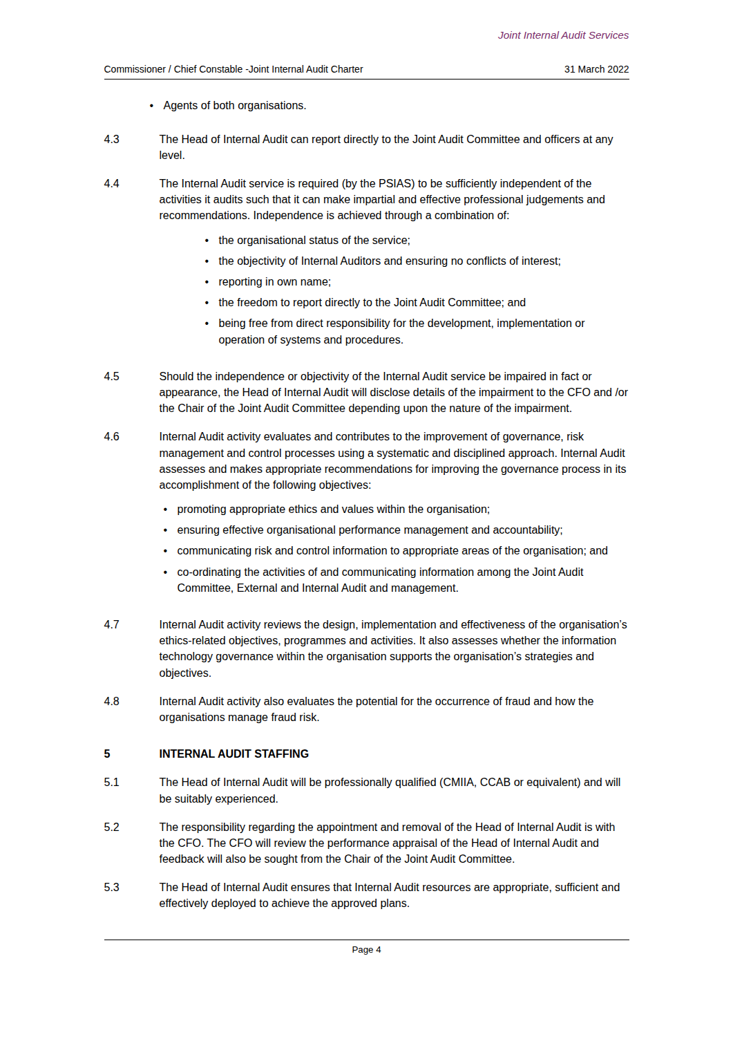Joint Internal Audit Services
Commissioner / Chief Constable -Joint Internal Audit Charter
31 March 2022
Agents of both organisations.
4.3
The Head of Internal Audit can report directly to the Joint Audit Committee and officers at any level.
4.4
The Internal Audit service is required (by the PSIAS) to be sufficiently independent of the activities it audits such that it can make impartial and effective professional judgements and recommendations. Independence is achieved through a combination of:
the organisational status of the service;
the objectivity of Internal Auditors and ensuring no conflicts of interest;
reporting in own name;
the freedom to report directly to the Joint Audit Committee; and
being free from direct responsibility for the development, implementation or operation of systems and procedures.
4.5
Should the independence or objectivity of the Internal Audit service be impaired in fact or appearance, the Head of Internal Audit will disclose details of the impairment to the CFO and /or the Chair of the Joint Audit Committee depending upon the nature of the impairment.
4.6
Internal Audit activity evaluates and contributes to the improvement of governance, risk management and control processes using a systematic and disciplined approach. Internal Audit assesses and makes appropriate recommendations for improving the governance process in its accomplishment of the following objectives:
promoting appropriate ethics and values within the organisation;
ensuring effective organisational performance management and accountability;
communicating risk and control information to appropriate areas of the organisation; and
co-ordinating the activities of and communicating information among the Joint Audit Committee, External and Internal Audit and management.
4.7
Internal Audit activity reviews the design, implementation and effectiveness of the organisation’s ethics-related objectives, programmes and activities. It also assesses whether the information technology governance within the organisation supports the organisation’s strategies and objectives.
4.8
Internal Audit activity also evaluates the potential for the occurrence of fraud and how the organisations manage fraud risk.
5
INTERNAL AUDIT STAFFING
5.1
The Head of Internal Audit will be professionally qualified (CMIIA, CCAB or equivalent) and will be suitably experienced.
5.2
The responsibility regarding the appointment and removal of the Head of Internal Audit is with the CFO. The CFO will review the performance appraisal of the Head of Internal Audit and feedback will also be sought from the Chair of the Joint Audit Committee.
5.3
The Head of Internal Audit ensures that Internal Audit resources are appropriate, sufficient and effectively deployed to achieve the approved plans.
Page 4